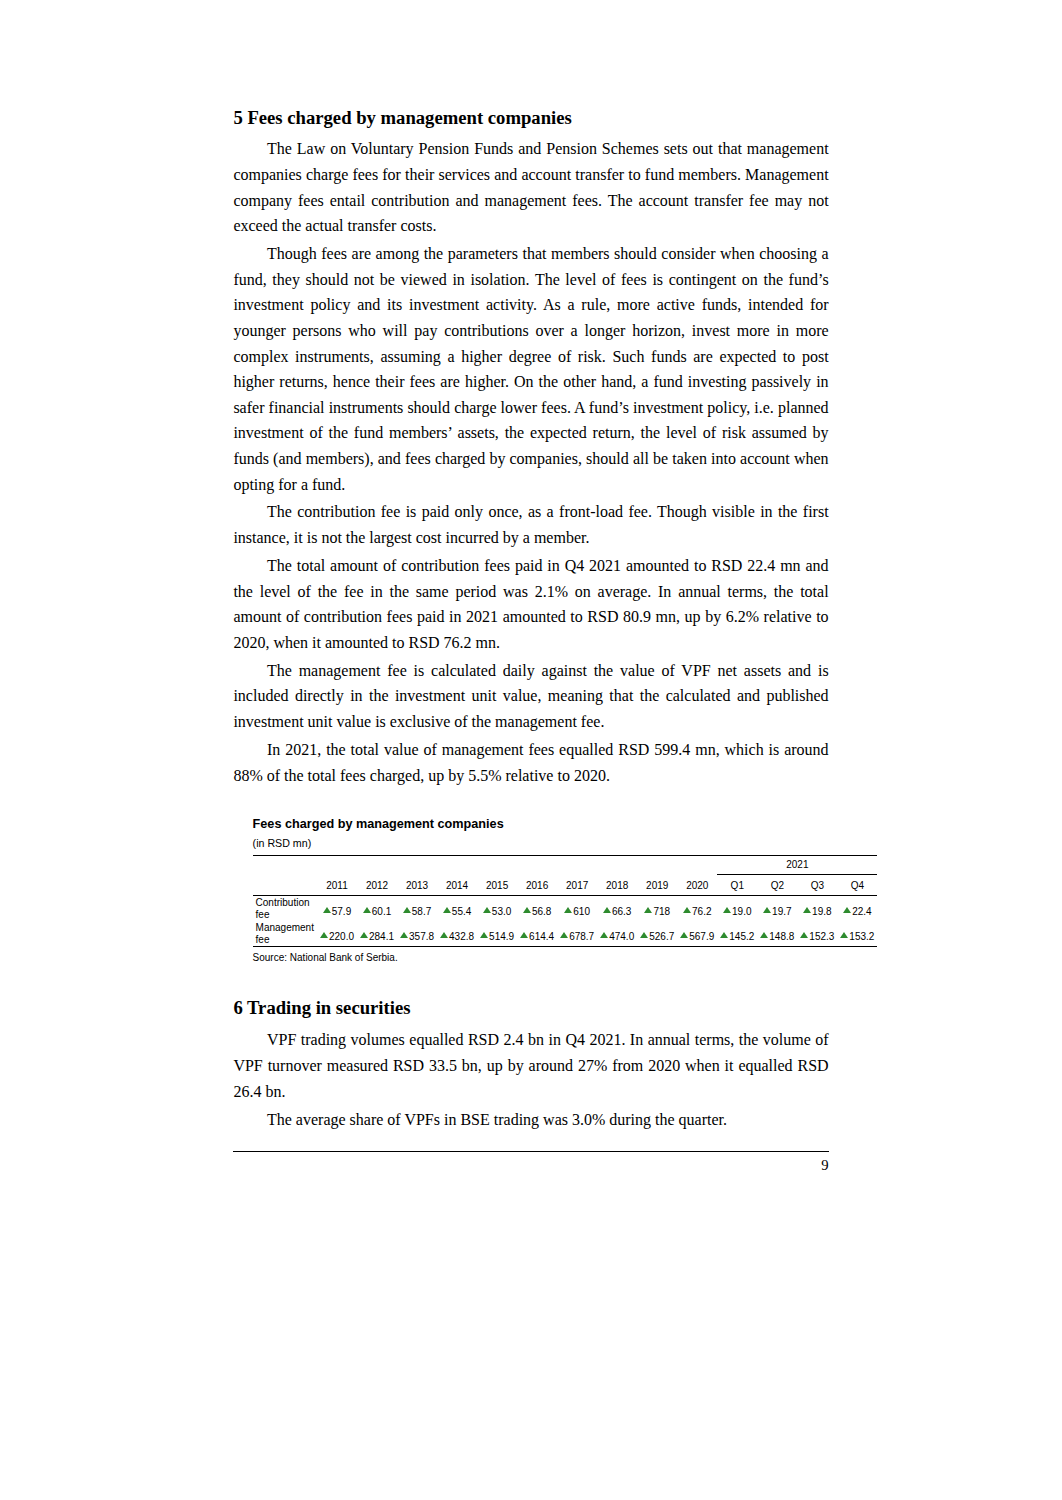5 Fees charged by management companies
The Law on Voluntary Pension Funds and Pension Schemes sets out that management companies charge fees for their services and account transfer to fund members. Management company fees entail contribution and management fees. The account transfer fee may not exceed the actual transfer costs.
Though fees are among the parameters that members should consider when choosing a fund, they should not be viewed in isolation. The level of fees is contingent on the fund’s investment policy and its investment activity. As a rule, more active funds, intended for younger persons who will pay contributions over a longer horizon, invest more in more complex instruments, assuming a higher degree of risk. Such funds are expected to post higher returns, hence their fees are higher. On the other hand, a fund investing passively in safer financial instruments should charge lower fees. A fund’s investment policy, i.e. planned investment of the fund members’ assets, the expected return, the level of risk assumed by funds (and members), and fees charged by companies, should all be taken into account when opting for a fund.
The contribution fee is paid only once, as a front-load fee. Though visible in the first instance, it is not the largest cost incurred by a member.
The total amount of contribution fees paid in Q4 2021 amounted to RSD 22.4 mn and the level of the fee in the same period was 2.1% on average. In annual terms, the total amount of contribution fees paid in 2021 amounted to RSD 80.9 mn, up by 6.2% relative to 2020, when it amounted to RSD 76.2 mn.
The management fee is calculated daily against the value of VPF net assets and is included directly in the investment unit value, meaning that the calculated and published investment unit value is exclusive of the management fee.
In 2021, the total value of management fees equalled RSD 599.4 mn, which is around 88% of the total fees charged, up by 5.5% relative to 2020.
Fees charged by management companies
(in RSD mn)
| | | | | | | | | | | | 2021 |
| | 2011 | 2012 | 2013 | 2014 | 2015 | 2016 | 2017 | 2018 | 2019 | 2020 | Q1 | Q2 | Q3 | Q4 |
| Contribution fee | 57.9 | 60.1 | 58.7 | 55.4 | 53.0 | 56.8 | 610 | 66.3 | 718 | 76.2 | 19.0 | 19.7 | 19.8 | 22.4 |
| Management fee | 220.0 | 284.1 | 357.8 | 432.8 | 514.9 | 614.4 | 678.7 | 474.0 | 526.7 | 567.9 | 145.2 | 148.8 | 152.3 | 153.2 |
Source: National Bank of Serbia.
6 Trading in securities
VPF trading volumes equalled RSD 2.4 bn in Q4 2021. In annual terms, the volume of VPF turnover measured RSD 33.5 bn, up by around 27% from 2020 when it equalled RSD 26.4 bn.
The average share of VPFs in BSE trading was 3.0% during the quarter.
9